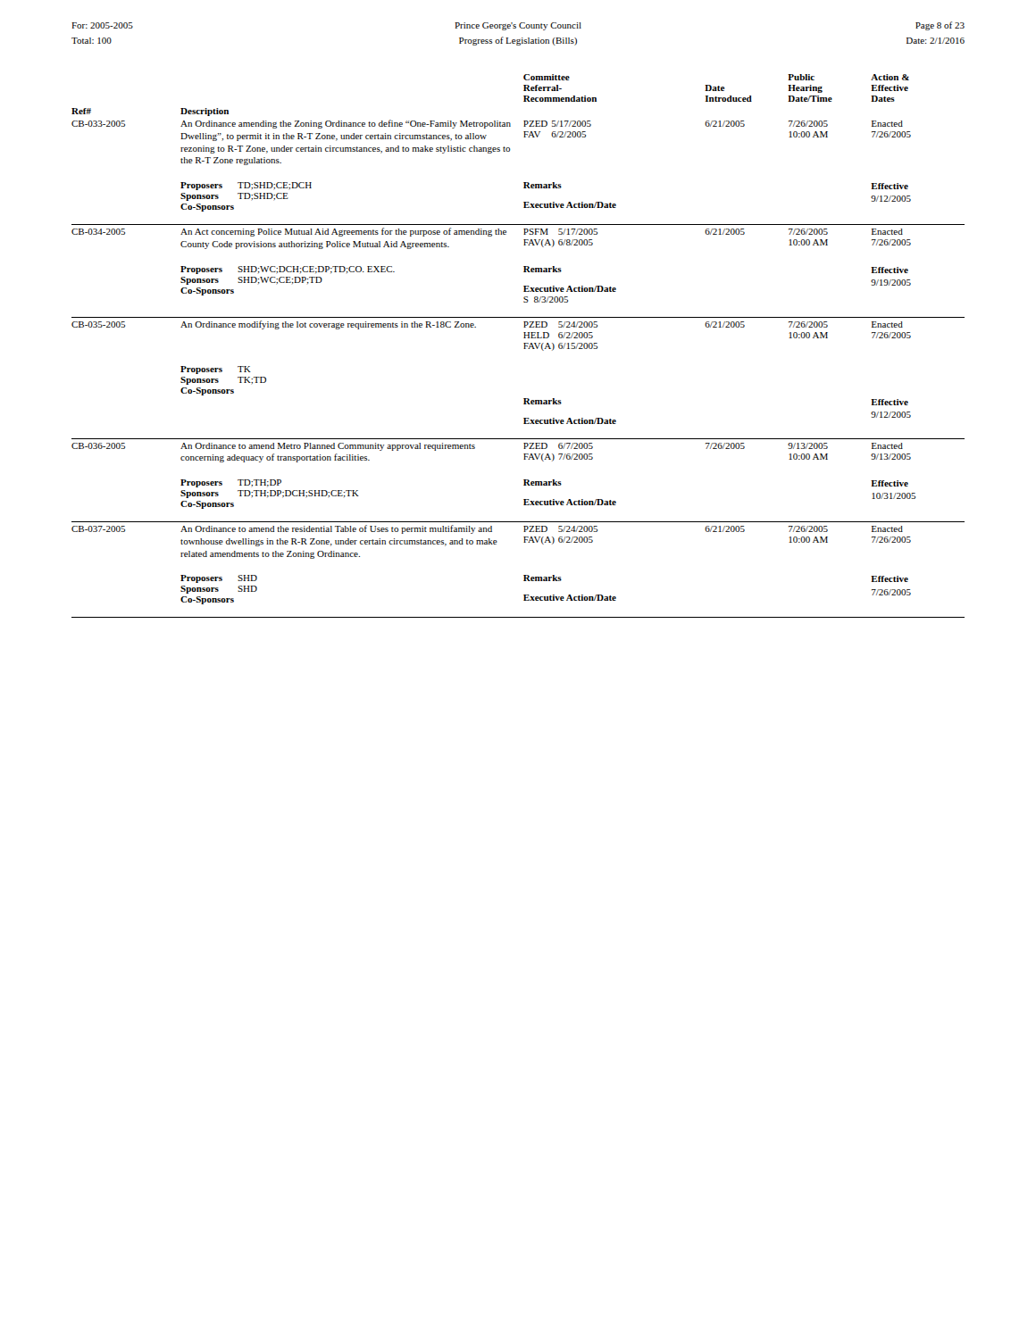For: 2005-2005
Total: 100
Prince George's County Council
Progress of Legislation (Bills)
Page 8 of 23
Date: 2/1/2016
| | | Committee Referral- Recommendation | Date Introduced | Public Hearing Date/Time | Action & Effective Dates |
| --- | --- | --- | --- | --- | --- |
| Ref# | Description | | | | |
| CB-033-2005 | An Ordinance amending the Zoning Ordinance to define “One-Family Metropolitan Dwelling”, to permit it in the R-T Zone, under certain circumstances, to allow rezoning to R-T Zone, under certain circumstances, and to make stylistic changes to the R-T Zone regulations. | / PZED / 5/17/2005 / / FAV / 6/2/2005 / | 6/21/2005 | 7/26/2005 10:00 AM | Enacted 7/26/2005 |
| | / Proposers / TD;SHD;CE;DCH / / Sponsors / TD;SHD;CE / / Co-Sponsors / / | Remarks Executive Action/Date | | | Effective 9/12/2005 |
| CB-034-2005 | An Act concerning Police Mutual Aid Agreements for the purpose of amending the County Code provisions authorizing Police Mutual Aid Agreements. | / PSFM / 5/17/2005 / / FAV(A) / 6/8/2005 / | 6/21/2005 | 7/26/2005 10:00 AM | Enacted 7/26/2005 |
| | / Proposers / SHD;WC;DCH;CE;DP;TD;CO. EXEC. / / Sponsors / SHD;WC;CE;DP;TD / / Co-Sponsors / / | Remarks Executive Action/Date S 8/3/2005 | | | Effective 9/19/2005 |
| CB-035-2005 | An Ordinance modifying the lot coverage requirements in the R-18C Zone. | / PZED / 5/24/2005 / / HELD / 6/2/2005 / / FAV(A) / 6/15/2005 / | 6/21/2005 | 7/26/2005 10:00 AM | Enacted 7/26/2005 |
| | / Proposers / TK / / Sponsors / TK;TD / / Co-Sponsors / / | | | | |
| | | Remarks Executive Action/Date | | | Effective 9/12/2005 |
| CB-036-2005 | An Ordinance to amend Metro Planned Community approval requirements concerning adequacy of transportation facilities. | / PZED / 6/7/2005 / / FAV(A) / 7/6/2005 / | 7/26/2005 | 9/13/2005 10:00 AM | Enacted 9/13/2005 |
| | / Proposers / TD;TH;DP / / Sponsors / TD;TH;DP;DCH;SHD;CE;TK / / Co-Sponsors / / | Remarks Executive Action/Date | | | Effective 10/31/2005 |
| CB-037-2005 | An Ordinance to amend the residential Table of Uses to permit multifamily and townhouse dwellings in the R-R Zone, under certain circumstances, and to make related amendments to the Zoning Ordinance. | / PZED / 5/24/2005 / / FAV(A) / 6/2/2005 / | 6/21/2005 | 7/26/2005 10:00 AM | Enacted 7/26/2005 |
| | / Proposers / SHD / / Sponsors / SHD / / Co-Sponsors / / | Remarks Executive Action/Date | | | Effective 7/26/2005 |